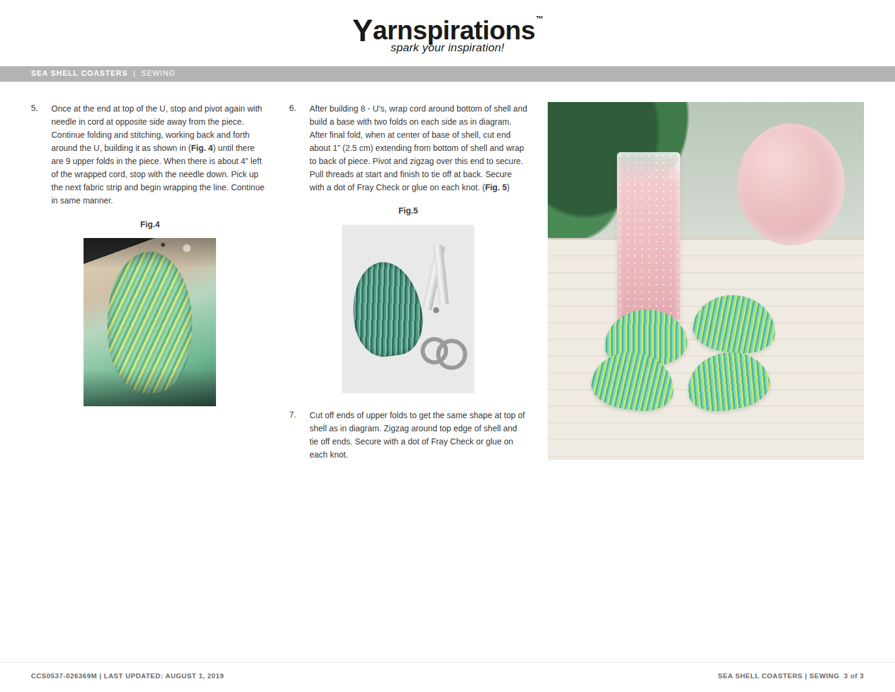Yarnspirations™
spark your inspiration!
SEA SHELL COASTERS | SEWING
5.
Once at the end at top of the U, stop and pivot again with needle in cord at opposite side away from the piece. Continue folding and stitching, working back and forth around the U, building it as shown in (Fig. 4) until there are 9 upper folds in the piece. When there is about 4” left of the wrapped cord, stop with the needle down. Pick up the next fabric strip and begin wrapping the line. Continue in same manner.
Fig.4
6.
After building 8 - U’s, wrap cord around bottom of shell and build a base with two folds on each side as in diagram. After final fold, when at center of base of shell, cut end about 1” (2.5 cm) extending from bottom of shell and wrap to back of piece. Pivot and zigzag over this end to secure. Pull threads at start and finish to tie off at back. Secure with a dot of Fray Check or glue on each knot. (Fig. 5)
Fig.5
7.
Cut off ends of upper folds to get the same shape at top of shell as in diagram. Zigzag around top edge of shell and tie off ends. Secure with a dot of Fray Check or glue on each knot.
CCS0537-026369M | LAST UPDATED: AUGUST 1, 2019
SEA SHELL COASTERS | SEWING 3 of 3